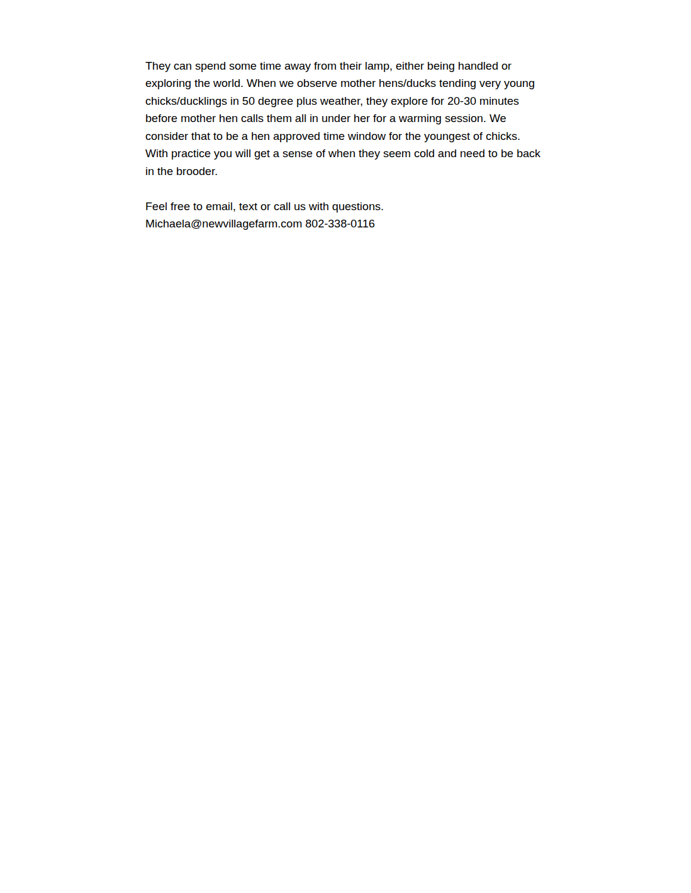They can spend some time away from their lamp, either being handled or exploring the world. When we observe mother hens/ducks tending very young chicks/ducklings in 50 degree plus weather, they explore for 20-30 minutes before mother hen calls them all in under her for a warming session. We consider that to be a hen approved time window for the youngest of chicks. With practice you will get a sense of when they seem cold and need to be back in the brooder.
Feel free to email, text or call us with questions. Michaela@newvillagefarm.com 802-338-0116